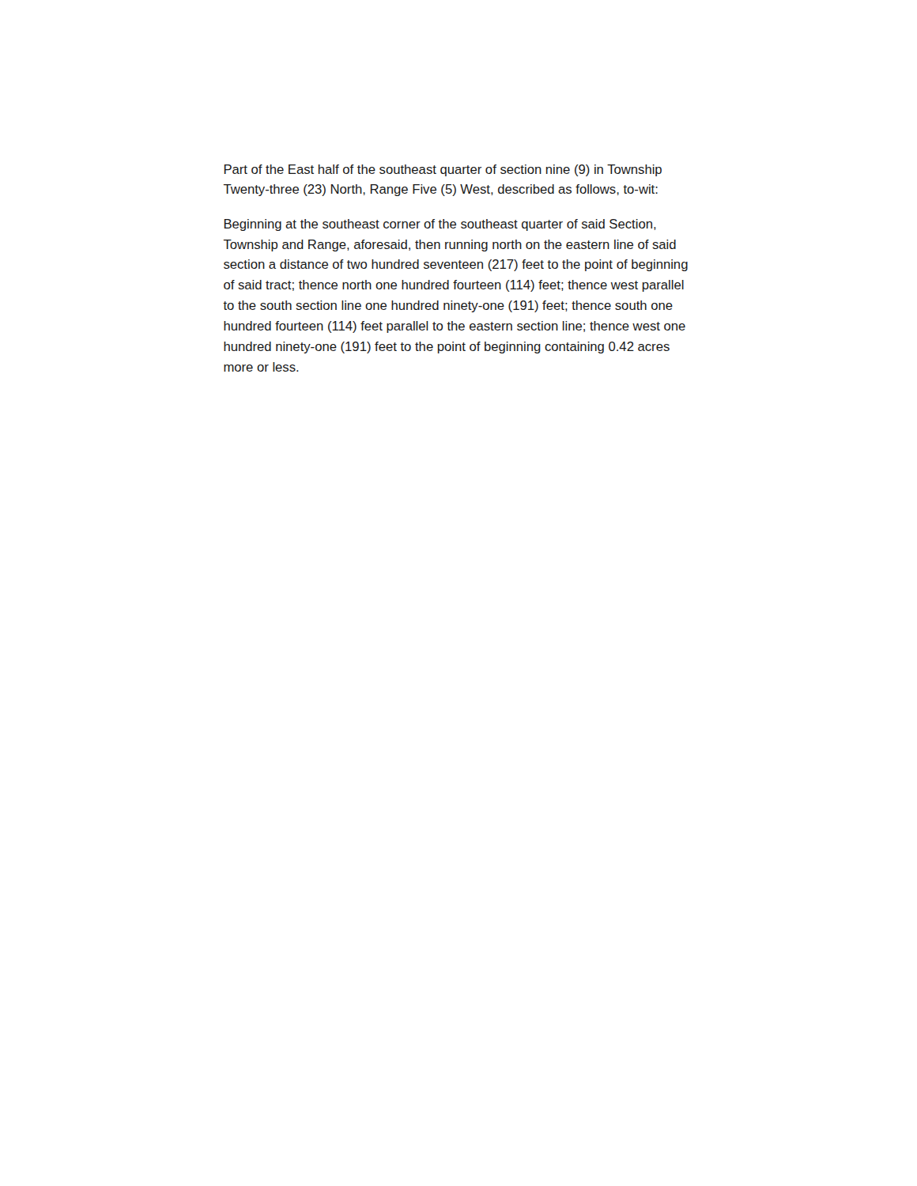Part of the East half of the southeast quarter of section nine (9) in Township Twenty-three (23) North, Range Five (5) West, described as follows, to-wit:
Beginning at the southeast corner of the southeast quarter of said Section, Township and Range, aforesaid, then running north on the eastern line of said section a distance of two hundred seventeen (217) feet to the point of beginning of said tract; thence north one hundred fourteen (114) feet; thence west parallel to the south section line one hundred ninety-one (191) feet; thence south one hundred fourteen (114) feet parallel to the eastern section line; thence west one hundred ninety-one (191) feet to the point of beginning containing 0.42 acres more or less.